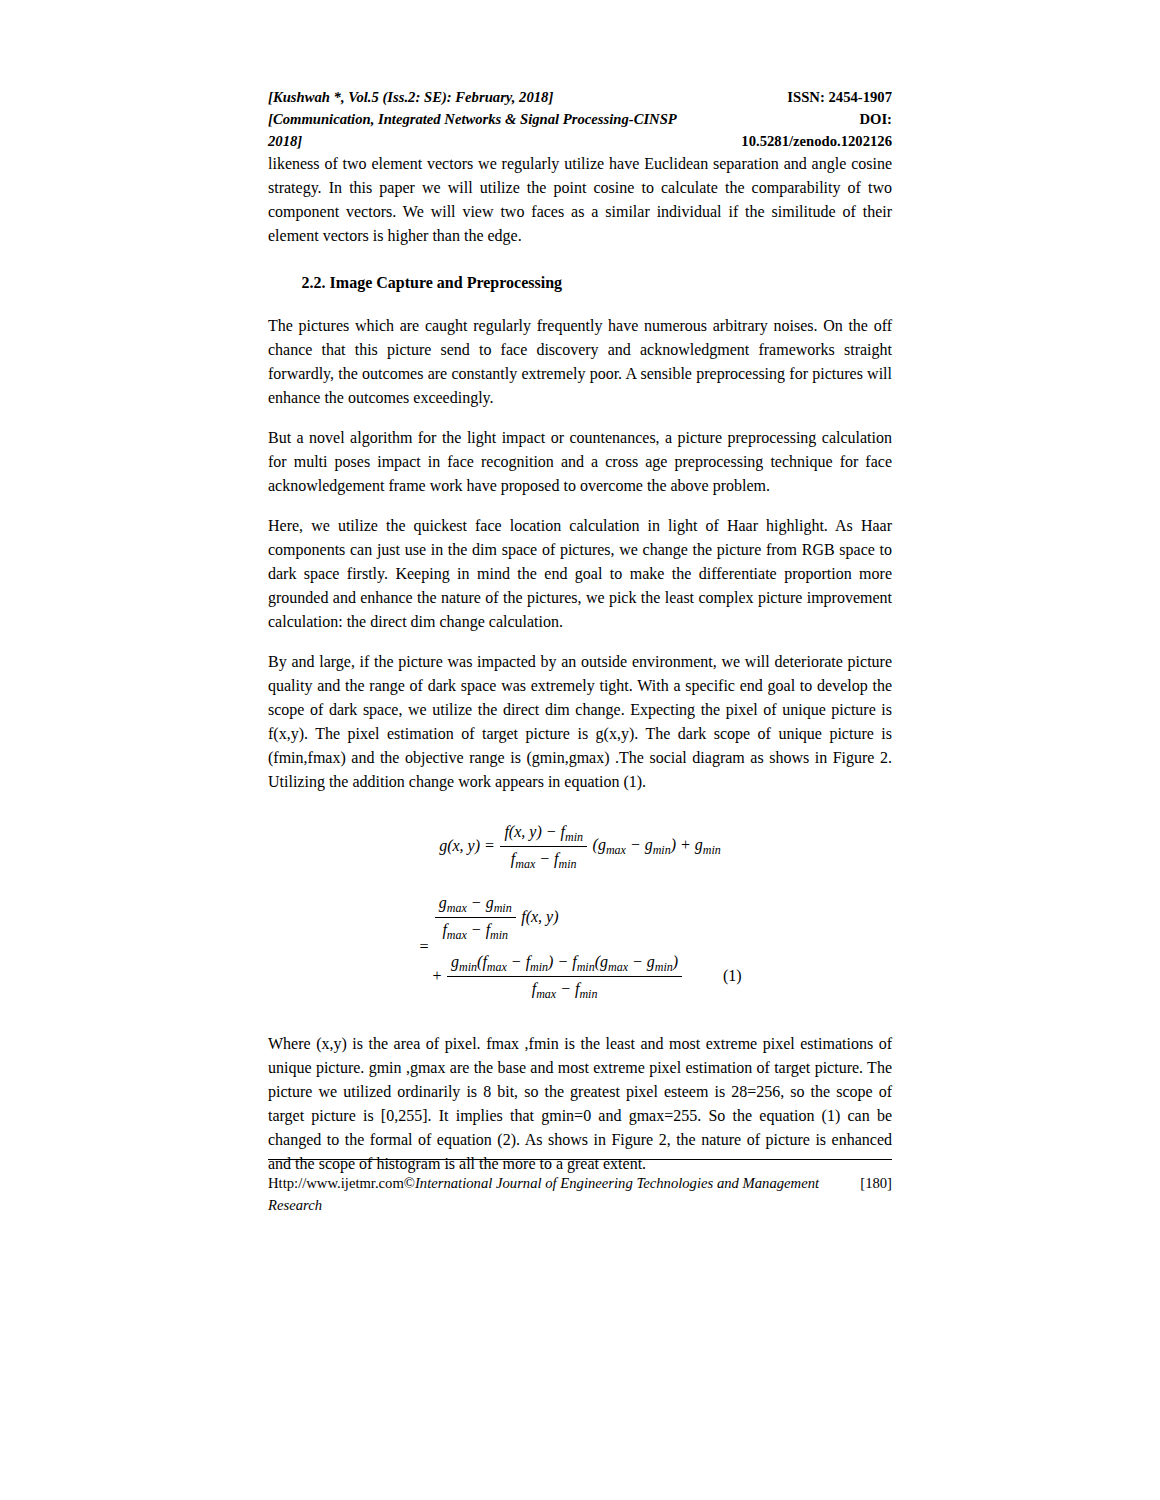[Kushwah *, Vol.5 (Iss.2: SE): February, 2018]
ISSN: 2454-1907
[Communication, Integrated Networks & Signal Processing-CINSP 2018]
DOI: 10.5281/zenodo.1202126
likeness of two element vectors we regularly utilize have Euclidean separation and angle cosine strategy. In this paper we will utilize the point cosine to calculate the comparability of two component vectors. We will view two faces as a similar individual if the similitude of their element vectors is higher than the edge.
2.2. Image Capture and Preprocessing
The pictures which are caught regularly frequently have numerous arbitrary noises. On the off chance that this picture send to face discovery and acknowledgment frameworks straight forwardly, the outcomes are constantly extremely poor. A sensible preprocessing for pictures will enhance the outcomes exceedingly.
But a novel algorithm for the light impact or countenances, a picture preprocessing calculation for multi poses impact in face recognition and a cross age preprocessing technique for face acknowledgement frame work have proposed to overcome the above problem.
Here, we utilize the quickest face location calculation in light of Haar highlight. As Haar components can just use in the dim space of pictures, we change the picture from RGB space to dark space firstly. Keeping in mind the end goal to make the differentiate proportion more grounded and enhance the nature of the pictures, we pick the least complex picture improvement calculation: the direct dim change calculation.
By and large, if the picture was impacted by an outside environment, we will deteriorate picture quality and the range of dark space was extremely tight. With a specific end goal to develop the scope of dark space, we utilize the direct dim change. Expecting the pixel of unique picture is f(x,y). The pixel estimation of target picture is g(x,y). The dark scope of unique picture is (fmin,fmax) and the objective range is (gmin,gmax) .The social diagram as shows in Figure 2. Utilizing the addition change work appears in equation (1).
g(x, y) = f(x, y) − fmin fmax − fmin (gmax − gmin) + gmin
= gmax − gmin fmax − fmin f(x, y) + gmin(fmax − fmin) − fmin(gmax − gmin) fmax − fmin (1)
Where (x,y) is the area of pixel. fmax ,fmin is the least and most extreme pixel estimations of unique picture. gmin ,gmax are the base and most extreme pixel estimation of target picture. The picture we utilized ordinarily is 8 bit, so the greatest pixel esteem is 28=256, so the scope of target picture is [0,255]. It implies that gmin=0 and gmax=255. So the equation (1) can be changed to the formal of equation (2). As shows in Figure 2, the nature of picture is enhanced and the scope of histogram is all the more to a great extent.
Http://www.ijetmr.com©International Journal of Engineering Technologies and Management Research
[180]